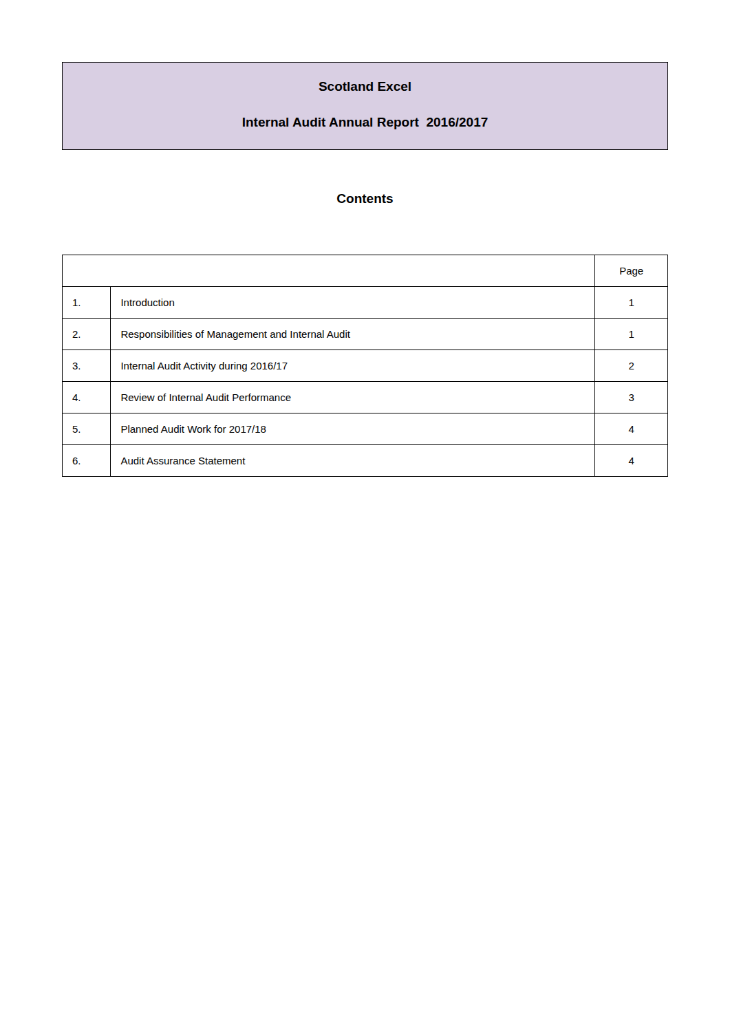Scotland Excel
Internal Audit Annual Report 2016/2017
Contents
| | | Page |
| 1. | Introduction | 1 |
| 2. | Responsibilities of Management and Internal Audit | 1 |
| 3. | Internal Audit Activity during 2016/17 | 2 |
| 4. | Review of Internal Audit Performance | 3 |
| 5. | Planned Audit Work for 2017/18 | 4 |
| 6. | Audit Assurance Statement | 4 |